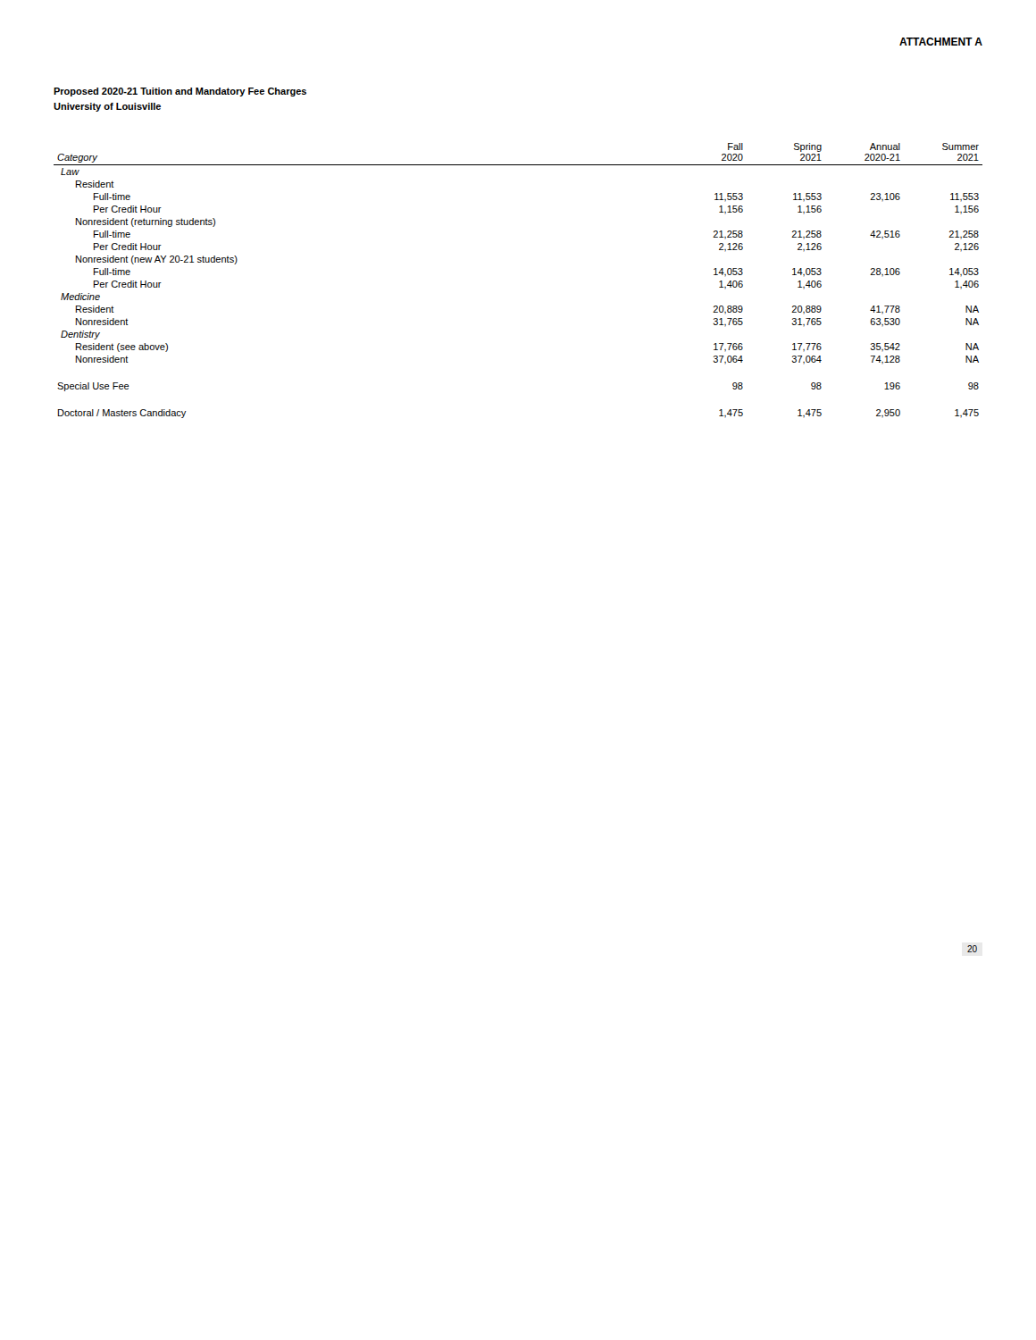ATTACHMENT A
Proposed 2020-21 Tuition and Mandatory Fee Charges
University of Louisville
| | Fall | Spring | Annual | Summer |
| --- | --- | --- | --- | --- |
| Category | 2020 | 2021 | 2020-21 | 2021 |
| Law | | | | |
| Resident | | | | |
| Full-time | 11,553 | 11,553 | 23,106 | 11,553 |
| Per Credit Hour | 1,156 | 1,156 | | 1,156 |
| Nonresident (returning students) | | | | |
| Full-time | 21,258 | 21,258 | 42,516 | 21,258 |
| Per Credit Hour | 2,126 | 2,126 | | 2,126 |
| Nonresident (new AY 20-21 students) | | | | |
| Full-time | 14,053 | 14,053 | 28,106 | 14,053 |
| Per Credit Hour | 1,406 | 1,406 | | 1,406 |
| Medicine | | | | |
| Resident | 20,889 | 20,889 | 41,778 | NA |
| Nonresident | 31,765 | 31,765 | 63,530 | NA |
| Dentistry | | | | |
| Resident (see above) | 17,766 | 17,776 | 35,542 | NA |
| Nonresident | 37,064 | 37,064 | 74,128 | NA |
| Special Use Fee | 98 | 98 | 196 | 98 |
| Doctoral / Masters Candidacy | 1,475 | 1,475 | 2,950 | 1,475 |
20